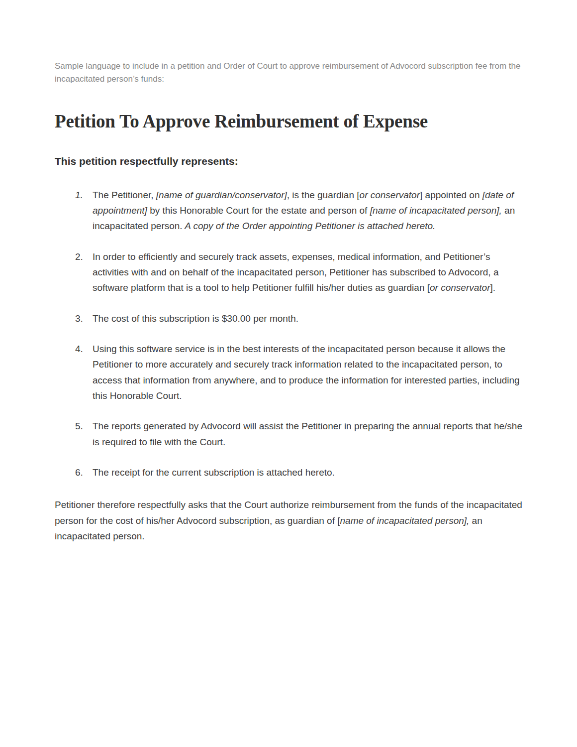Sample language to include in a petition and Order of Court to approve reimbursement of Advocord subscription fee from the incapacitated person’s funds:
Petition To Approve Reimbursement of Expense
This petition respectfully represents:
The Petitioner, [name of guardian/conservator], is the guardian [or conservator] appointed on [date of appointment] by this Honorable Court for the estate and person of [name of incapacitated person], an incapacitated person. A copy of the Order appointing Petitioner is attached hereto.
In order to efficiently and securely track assets, expenses, medical information, and Petitioner’s activities with and on behalf of the incapacitated person, Petitioner has subscribed to Advocord, a software platform that is a tool to help Petitioner fulfill his/her duties as guardian [or conservator].
The cost of this subscription is $30.00 per month.
Using this software service is in the best interests of the incapacitated person because it allows the Petitioner to more accurately and securely track information related to the incapacitated person, to access that information from anywhere, and to produce the information for interested parties, including this Honorable Court.
The reports generated by Advocord will assist the Petitioner in preparing the annual reports that he/she is required to file with the Court.
The receipt for the current subscription is attached hereto.
Petitioner therefore respectfully asks that the Court authorize reimbursement from the funds of the incapacitated person for the cost of his/her Advocord subscription, as guardian of [name of incapacitated person], an incapacitated person.